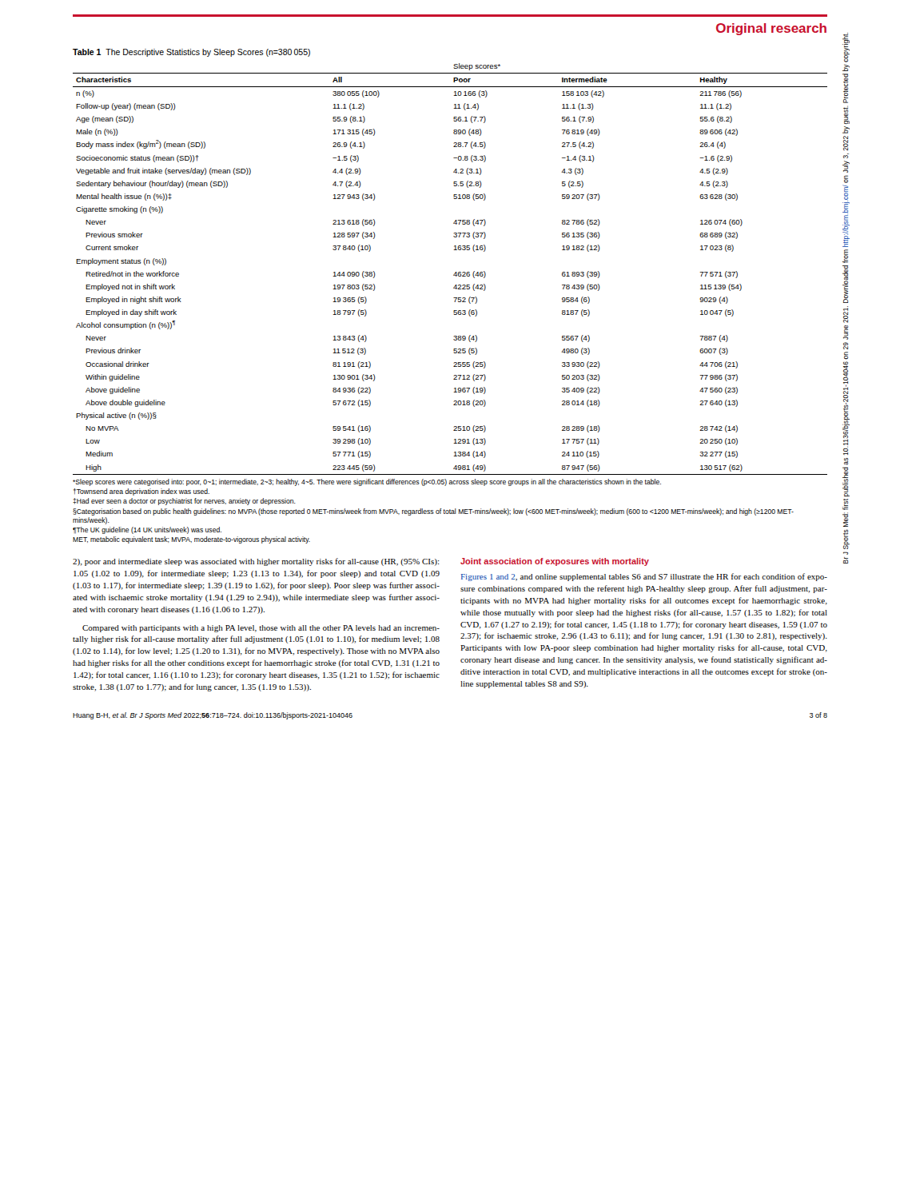Br J Sports Med: first published as 10.1136/bjsports-2021-104046 on 29 June 2021. Downloaded from http://bjsm.bmj.com/ on July 3, 2022 by guest. Protected by copyright.
Original research
Table 1 The Descriptive Statistics by Sleep Scores (n=380 055)
| | | Sleep scores* |
| --- | --- | --- |
| Characteristics | All | Poor | Intermediate | Healthy |
| n (%) | 380 055 (100) | 10 166 (3) | 158 103 (42) | 211 786 (56) |
| Follow-up (year) (mean (SD)) | 11.1 (1.2) | 11 (1.4) | 11.1 (1.3) | 11.1 (1.2) |
| Age (mean (SD)) | 55.9 (8.1) | 56.1 (7.7) | 56.1 (7.9) | 55.6 (8.2) |
| Male (n (%)) | 171 315 (45) | 890 (48) | 76 819 (49) | 89 606 (42) |
| Body mass index (kg/m 2 ) (mean (SD)) | 26.9 (4.1) | 28.7 (4.5) | 27.5 (4.2) | 26.4 (4) |
| Socioeconomic status (mean (SD))† | −1.5 (3) | −0.8 (3.3) | −1.4 (3.1) | −1.6 (2.9) |
| Vegetable and fruit intake (serves/day) (mean (SD)) | 4.4 (2.9) | 4.2 (3.1) | 4.3 (3) | 4.5 (2.9) |
| Sedentary behaviour (hour/day) (mean (SD)) | 4.7 (2.4) | 5.5 (2.8) | 5 (2.5) | 4.5 (2.3) |
| Mental health issue (n (%))‡ | 127 943 (34) | 5108 (50) | 59 207 (37) | 63 628 (30) |
| Cigarette smoking (n (%)) | | | | |
| Never | 213 618 (56) | 4758 (47) | 82 786 (52) | 126 074 (60) |
| Previous smoker | 128 597 (34) | 3773 (37) | 56 135 (36) | 68 689 (32) |
| Current smoker | 37 840 (10) | 1635 (16) | 19 182 (12) | 17 023 (8) |
| Employment status (n (%)) | | | | |
| Retired/not in the workforce | 144 090 (38) | 4626 (46) | 61 893 (39) | 77 571 (37) |
| Employed not in shift work | 197 803 (52) | 4225 (42) | 78 439 (50) | 115 139 (54) |
| Employed in night shift work | 19 365 (5) | 752 (7) | 9584 (6) | 9029 (4) |
| Employed in day shift work | 18 797 (5) | 563 (6) | 8187 (5) | 10 047 (5) |
| Alcohol consumption (n (%)) ¶ | | | | |
| Never | 13 843 (4) | 389 (4) | 5567 (4) | 7887 (4) |
| Previous drinker | 11 512 (3) | 525 (5) | 4980 (3) | 6007 (3) |
| Occasional drinker | 81 191 (21) | 2555 (25) | 33 930 (22) | 44 706 (21) |
| Within guideline | 130 901 (34) | 2712 (27) | 50 203 (32) | 77 986 (37) |
| Above guideline | 84 936 (22) | 1967 (19) | 35 409 (22) | 47 560 (23) |
| Above double guideline | 57 672 (15) | 2018 (20) | 28 014 (18) | 27 640 (13) |
| Physical active (n (%))§ | | | | |
| No MVPA | 59 541 (16) | 2510 (25) | 28 289 (18) | 28 742 (14) |
| Low | 39 298 (10) | 1291 (13) | 17 757 (11) | 20 250 (10) |
| Medium | 57 771 (15) | 1384 (14) | 24 110 (15) | 32 277 (15) |
| High | 223 445 (59) | 4981 (49) | 87 947 (56) | 130 517 (62) |
*Sleep scores were categorised into: poor, 0~1; intermediate, 2~3; healthy, 4~5. There were significant differences (p<0.05) across sleep score groups in all the characteristics shown in the table.
†Townsend area deprivation index was used.
‡Had ever seen a doctor or psychiatrist for nerves, anxiety or depression.
§Categorisation based on public health guidelines: no MVPA (those reported 0 MET-mins/week from MVPA, regardless of total MET-mins/week); low (<600 MET-mins/week); medium (600 to <1200 MET-mins/week); and high (≥1200 MET-mins/week).
¶The UK guideline (14 UK units/week) was used.
MET, metabolic equivalent task; MVPA, moderate-to-vigorous physical activity.
2), poor and intermediate sleep was associated with higher mortality risks for all-cause (HR, (95% CIs): 1.05 (1.02 to 1.09), for intermediate sleep; 1.23 (1.13 to 1.34), for poor sleep) and total CVD (1.09 (1.03 to 1.17), for intermediate sleep; 1.39 (1.19 to 1.62), for poor sleep). Poor sleep was further associated with ischaemic stroke mortality (1.94 (1.29 to 2.94)), while intermediate sleep was further associated with coronary heart diseases (1.16 (1.06 to 1.27)).
Compared with participants with a high PA level, those with all the other PA levels had an incrementally higher risk for all-cause mortality after full adjustment (1.05 (1.01 to 1.10), for medium level; 1.08 (1.02 to 1.14), for low level; 1.25 (1.20 to 1.31), for no MVPA, respectively). Those with no MVPA also had higher risks for all the other conditions except for haemorrhagic stroke (for total CVD, 1.31 (1.21 to 1.42); for total cancer, 1.16 (1.10 to 1.23); for coronary heart diseases, 1.35 (1.21 to 1.52); for ischaemic stroke, 1.38 (1.07 to 1.77); and for lung cancer, 1.35 (1.19 to 1.53)).
Joint association of exposures with mortality
Figures 1 and 2, and online supplemental tables S6 and S7 illustrate the HR for each condition of exposure combinations compared with the referent high PA-healthy sleep group. After full adjustment, participants with no MVPA had higher mortality risks for all outcomes except for haemorrhagic stroke, while those mutually with poor sleep had the highest risks (for all-cause, 1.57 (1.35 to 1.82); for total CVD, 1.67 (1.27 to 2.19); for total cancer, 1.45 (1.18 to 1.77); for coronary heart diseases, 1.59 (1.07 to 2.37); for ischaemic stroke, 2.96 (1.43 to 6.11); and for lung cancer, 1.91 (1.30 to 2.81), respectively). Participants with low PA-poor sleep combination had higher mortality risks for all-cause, total CVD, coronary heart disease and lung cancer. In the sensitivity analysis, we found statistically significant additive interaction in total CVD, and multiplicative interactions in all the outcomes except for stroke (online supplemental tables S8 and S9).
Huang B-H, et al. Br J Sports Med 2022;56:718–724. doi:10.1136/bjsports-2021-104046
3 of 8